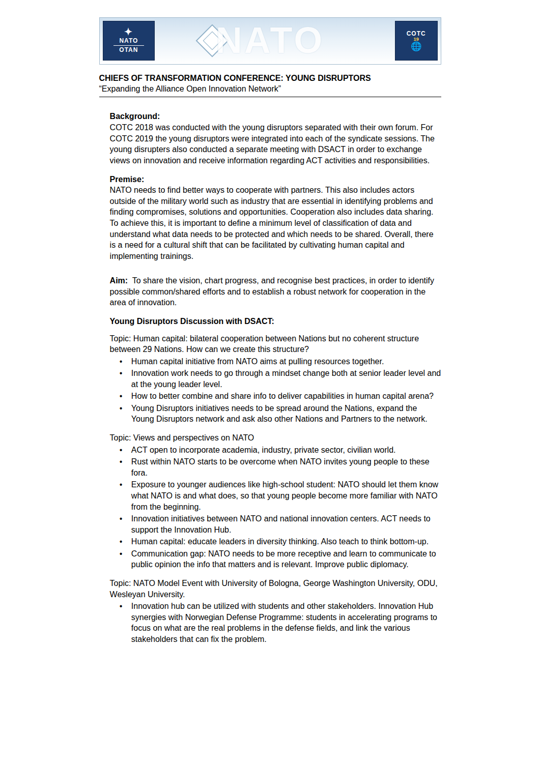NATO
✦ NATO OTAN
COTC 19 🌐
CHIEFS OF TRANSFORMATION CONFERENCE: YOUNG DISRUPTORS
“Expanding the Alliance Open Innovation Network”
Background:
COTC 2018 was conducted with the young disruptors separated with their own forum. For COTC 2019 the young disruptors were integrated into each of the syndicate sessions. The young disrupters also conducted a separate meeting with DSACT in order to exchange views on innovation and receive information regarding ACT activities and responsibilities.
Premise:
NATO needs to find better ways to cooperate with partners. This also includes actors outside of the military world such as industry that are essential in identifying problems and finding compromises, solutions and opportunities. Cooperation also includes data sharing. To achieve this, it is important to define a minimum level of classification of data and understand what data needs to be protected and which needs to be shared. Overall, there is a need for a cultural shift that can be facilitated by cultivating human capital and implementing trainings.
Aim: To share the vision, chart progress, and recognise best practices, in order to identify possible common/shared efforts and to establish a robust network for cooperation in the area of innovation.
Young Disruptors Discussion with DSACT:
Topic: Human capital: bilateral cooperation between Nations but no coherent structure between 29 Nations. How can we create this structure?
Human capital initiative from NATO aims at pulling resources together.
Innovation work needs to go through a mindset change both at senior leader level and at the young leader level.
How to better combine and share info to deliver capabilities in human capital arena?
Young Disruptors initiatives needs to be spread around the Nations, expand the Young Disruptors network and ask also other Nations and Partners to the network.
Topic: Views and perspectives on NATO
ACT open to incorporate academia, industry, private sector, civilian world.
Rust within NATO starts to be overcome when NATO invites young people to these fora.
Exposure to younger audiences like high-school student: NATO should let them know what NATO is and what does, so that young people become more familiar with NATO from the beginning.
Innovation initiatives between NATO and national innovation centers. ACT needs to support the Innovation Hub.
Human capital: educate leaders in diversity thinking. Also teach to think bottom-up.
Communication gap: NATO needs to be more receptive and learn to communicate to public opinion the info that matters and is relevant. Improve public diplomacy.
Topic: NATO Model Event with University of Bologna, George Washington University, ODU, Wesleyan University.
Innovation hub can be utilized with students and other stakeholders. Innovation Hub synergies with Norwegian Defense Programme: students in accelerating programs to focus on what are the real problems in the defense fields, and link the various stakeholders that can fix the problem.